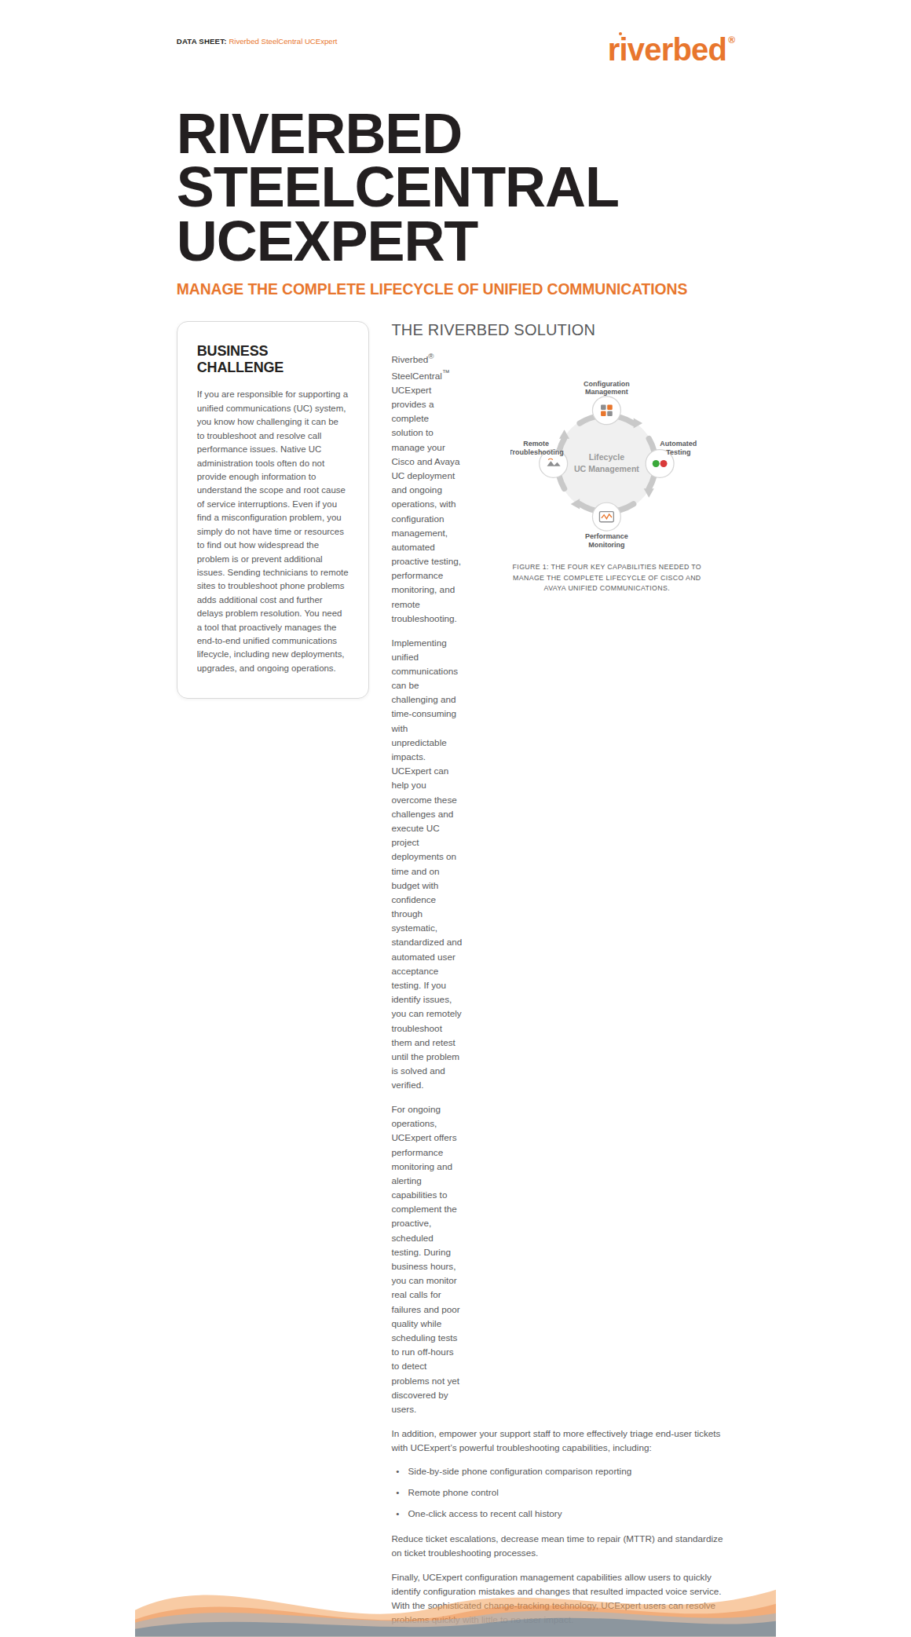DATA SHEET: Riverbed SteelCentral UCExpert
riverbed®
RIVERBED
STEELCENTRAL
UCEXPERT
MANAGE THE COMPLETE LIFECYCLE OF UNIFIED COMMUNICATIONS
BUSINESS CHALLENGE
If you are responsible for supporting a unified communications (UC) system, you know how challenging it can be to troubleshoot and resolve call performance issues. Native UC administration tools often do not provide enough information to understand the scope and root cause of service interruptions. Even if you find a misconfiguration problem, you simply do not have time or resources to find out how widespread the problem is or prevent additional issues. Sending technicians to remote sites to troubleshoot phone problems adds additional cost and further delays problem resolution. You need a tool that proactively manages the end-to-end unified communications lifecycle, including new deployments, upgrades, and ongoing operations.
THE RIVERBED SOLUTION
Riverbed® SteelCentral™ UCExpert provides a complete solution to manage your Cisco and Avaya UC deployment and ongoing operations, with configuration management, automated proactive testing, performance monitoring, and remote troubleshooting.
Implementing unified communications can be challenging and time-consuming with unpredictable impacts. UCExpert can help you overcome these challenges and execute UC project deployments on time and on budget with confidence through systematic, standardized and automated user acceptance testing. If you identify issues, you can remotely troubleshoot them and retest until the problem is solved and verified.
For ongoing operations, UCExpert offers performance monitoring and alerting capabilities to complement the proactive, scheduled testing. During business hours, you can monitor real calls for failures and poor quality while scheduling tests to run off-hours to detect problems not yet discovered by users.
Lifecycle UC Management Configuration Management Automated Testing Performance Monitoring Remote Troubleshooting
Figure 1: The four key capabilities needed to manage the complete lifecycle of Cisco and Avaya unified communications.
In addition, empower your support staff to more effectively triage end-user tickets with UCExpert’s powerful troubleshooting capabilities, including:
Side-by-side phone configuration comparison reporting
Remote phone control
One-click access to recent call history
Reduce ticket escalations, decrease mean time to repair (MTTR) and standardize on ticket troubleshooting processes.
Finally, UCExpert configuration management capabilities allow users to quickly identify configuration mistakes and changes that resulted impacted voice service. With the sophisticated change-tracking technology, UCExpert users can resolve problems quickly with little to no user impact.